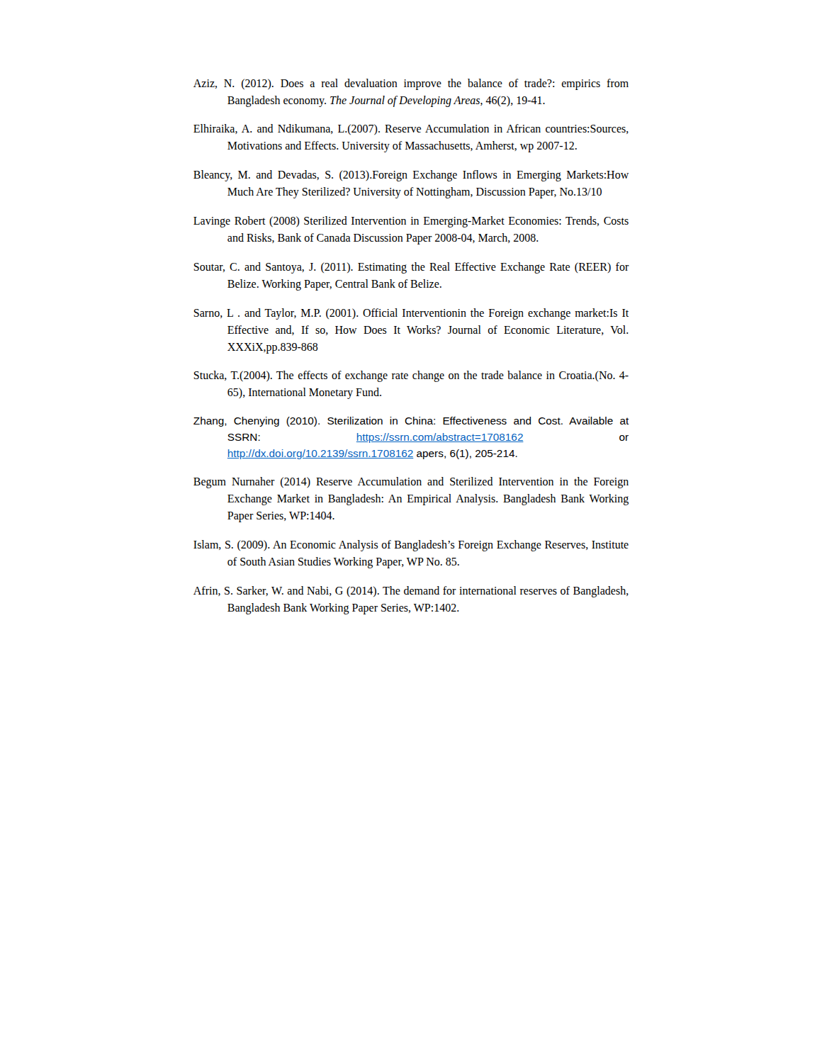Aziz, N. (2012). Does a real devaluation improve the balance of trade?: empirics from Bangladesh economy. The Journal of Developing Areas, 46(2), 19-41.
Elhiraika, A. and Ndikumana, L.(2007). Reserve Accumulation in African countries:Sources, Motivations and Effects. University of Massachusetts, Amherst, wp 2007-12.
Bleancy, M. and Devadas, S. (2013).Foreign Exchange Inflows in Emerging Markets:How Much Are They Sterilized? University of Nottingham, Discussion Paper, No.13/10
Lavinge Robert (2008) Sterilized Intervention in Emerging-Market Economies: Trends, Costs and Risks, Bank of Canada Discussion Paper 2008-04, March, 2008.
Soutar, C. and Santoya, J. (2011). Estimating the Real Effective Exchange Rate (REER) for Belize. Working Paper, Central Bank of Belize.
Sarno, L . and Taylor, M.P. (2001). Official Interventionin the Foreign exchange market:Is It Effective and, If so, How Does It Works? Journal of Economic Literature, Vol. XXXiX,pp.839-868
Stucka, T.(2004). The effects of exchange rate change on the trade balance in Croatia.(No. 4-65), International Monetary Fund.
Zhang, Chenying (2010). Sterilization in China: Effectiveness and Cost. Available at SSRN: https://ssrn.com/abstract=1708162 or http://dx.doi.org/10.2139/ssrn.1708162 apers, 6(1), 205-214.
Begum Nurnaher (2014) Reserve Accumulation and Sterilized Intervention in the Foreign Exchange Market in Bangladesh: An Empirical Analysis. Bangladesh Bank Working Paper Series, WP:1404.
Islam, S. (2009). An Economic Analysis of Bangladesh’s Foreign Exchange Reserves, Institute of South Asian Studies Working Paper, WP No. 85.
Afrin, S. Sarker, W. and Nabi, G (2014). The demand for international reserves of Bangladesh, Bangladesh Bank Working Paper Series, WP:1402.